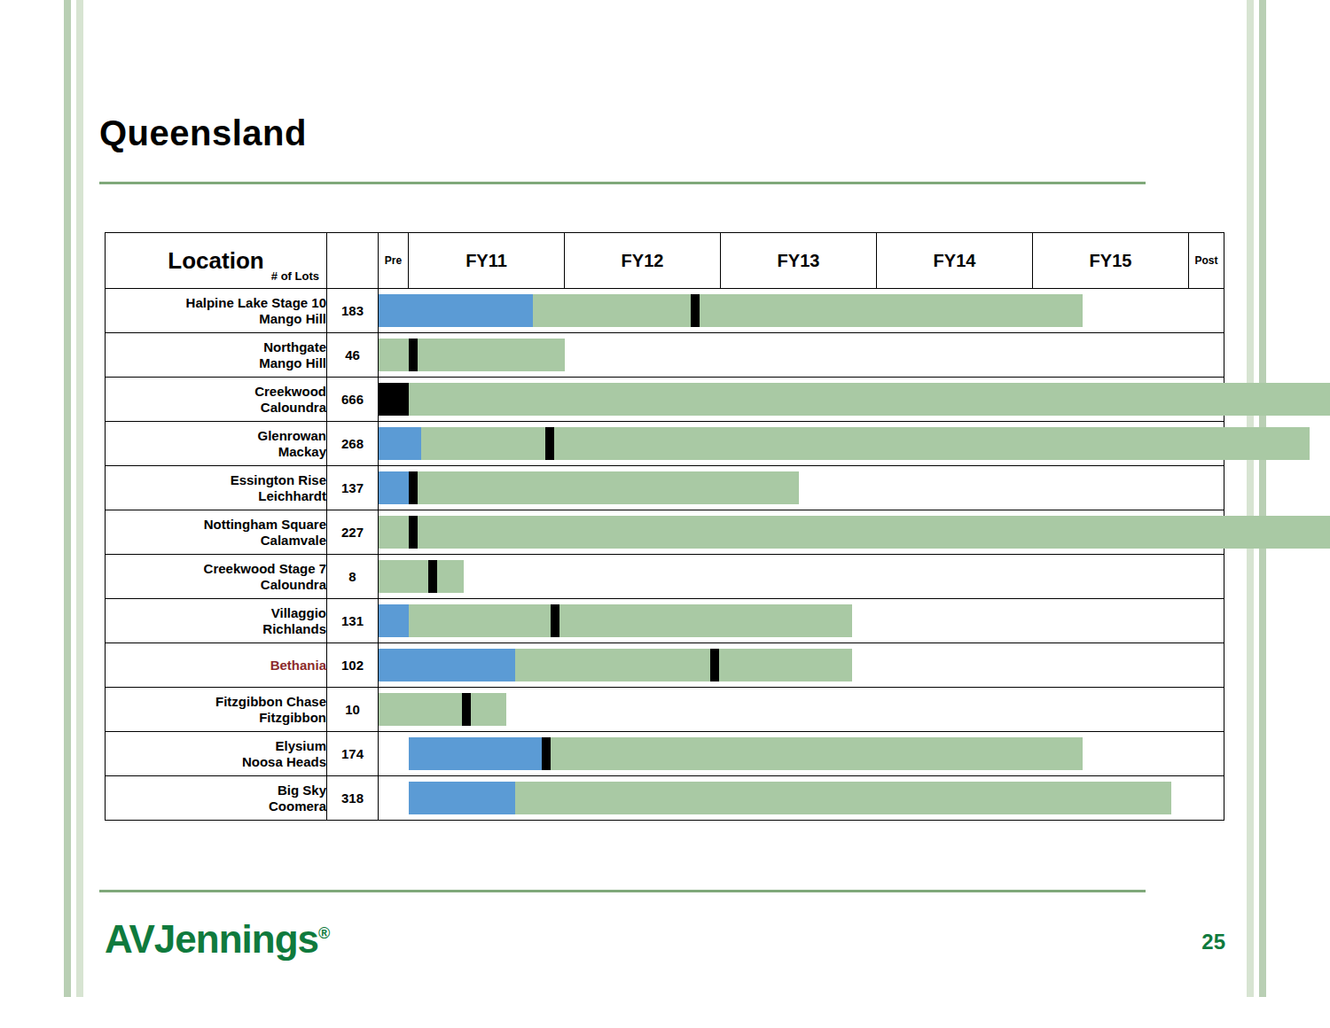Queensland
| Location # of Lots | | Pre | FY11 | FY12 | FY13 | FY14 | FY15 | Post |
| --- | --- | --- | --- | --- | --- | --- | --- | --- |
| Halpine Lake Stage 10 Mango Hill | 183 | |
| Northgate Mango Hill | 46 | |
| Creekwood Caloundra | 666 | |
| Glenrowan Mackay | 268 | |
| Essington Rise Leichhardt | 137 | |
| Nottingham Square Calamvale | 227 | |
| Creekwood Stage 7 Caloundra | 8 | |
| Villaggio Richlands | 131 | |
| Bethania | 102 | |
| Fitzgibbon Chase Fitzgibbon | 10 | |
| Elysium Noosa Heads | 174 | |
| Big Sky Coomera | 318 | |
AVJennings®
25